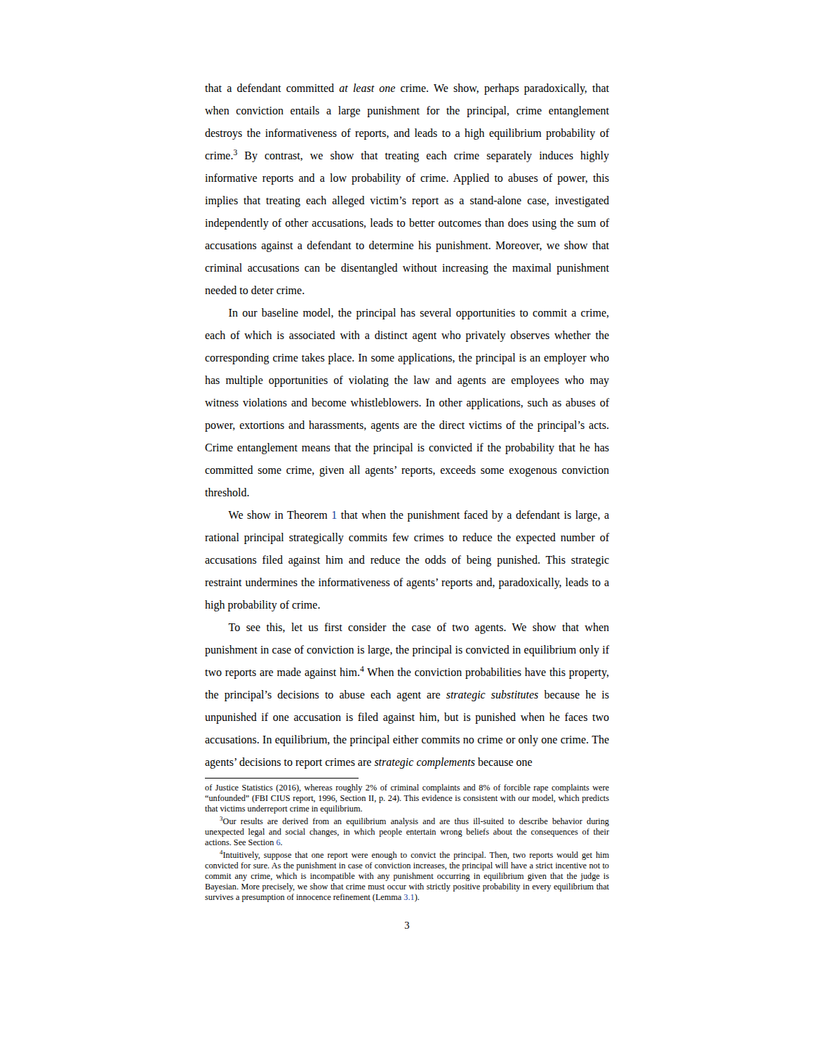that a defendant committed at least one crime. We show, perhaps paradoxically, that when conviction entails a large punishment for the principal, crime entanglement destroys the informativeness of reports, and leads to a high equilibrium probability of crime.3 By contrast, we show that treating each crime separately induces highly informative reports and a low probability of crime. Applied to abuses of power, this implies that treating each alleged victim’s report as a stand-alone case, investigated independently of other accusations, leads to better outcomes than does using the sum of accusations against a defendant to determine his punishment. Moreover, we show that criminal accusations can be disentangled without increasing the maximal punishment needed to deter crime.
In our baseline model, the principal has several opportunities to commit a crime, each of which is associated with a distinct agent who privately observes whether the corresponding crime takes place. In some applications, the principal is an employer who has multiple opportunities of violating the law and agents are employees who may witness violations and become whistleblowers. In other applications, such as abuses of power, extortions and harassments, agents are the direct victims of the principal’s acts. Crime entanglement means that the principal is convicted if the probability that he has committed some crime, given all agents’ reports, exceeds some exogenous conviction threshold.
We show in Theorem 1 that when the punishment faced by a defendant is large, a rational principal strategically commits few crimes to reduce the expected number of accusations filed against him and reduce the odds of being punished. This strategic restraint undermines the informativeness of agents’ reports and, paradoxically, leads to a high probability of crime.
To see this, let us first consider the case of two agents. We show that when punishment in case of conviction is large, the principal is convicted in equilibrium only if two reports are made against him.4 When the conviction probabilities have this property, the principal’s decisions to abuse each agent are strategic substitutes because he is unpunished if one accusation is filed against him, but is punished when he faces two accusations. In equilibrium, the principal either commits no crime or only one crime. The agents’ decisions to report crimes are strategic complements because one
of Justice Statistics (2016), whereas roughly 2% of criminal complaints and 8% of forcible rape complaints were “unfounded” (FBI CIUS report, 1996, Section II, p. 24). This evidence is consistent with our model, which predicts that victims underreport crime in equilibrium.
3Our results are derived from an equilibrium analysis and are thus ill-suited to describe behavior during unexpected legal and social changes, in which people entertain wrong beliefs about the consequences of their actions. See Section 6.
4Intuitively, suppose that one report were enough to convict the principal. Then, two reports would get him convicted for sure. As the punishment in case of conviction increases, the principal will have a strict incentive not to commit any crime, which is incompatible with any punishment occurring in equilibrium given that the judge is Bayesian. More precisely, we show that crime must occur with strictly positive probability in every equilibrium that survives a presumption of innocence refinement (Lemma 3.1).
3